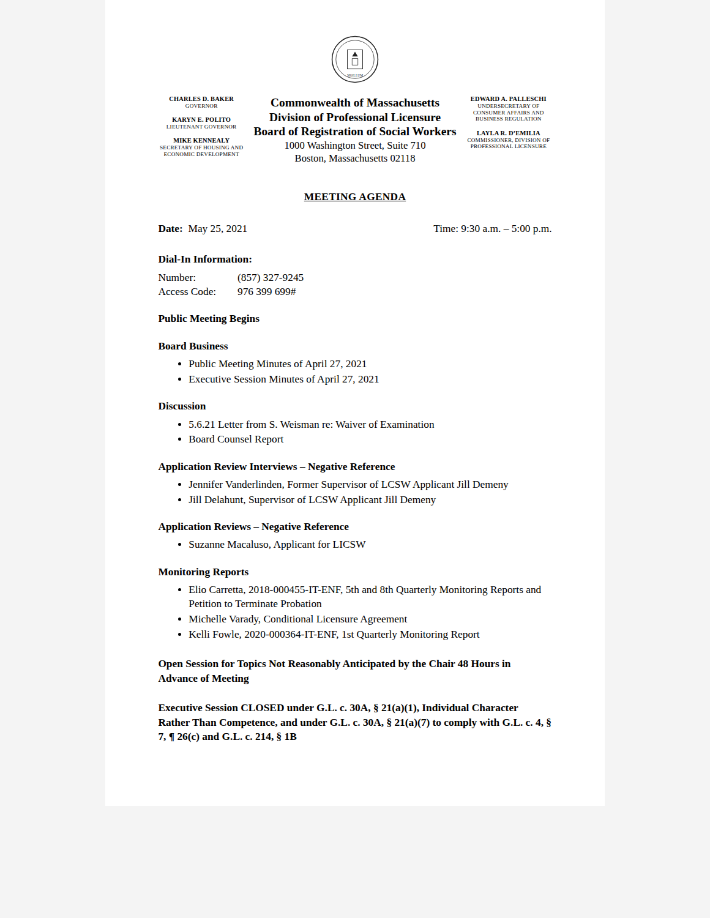CHARLES D. BAKER
GOVERNOR
KARYN E. POLITO
LIEUTENANT GOVERNOR
MIKE KENNEALY
SECRETARY OF HOUSING AND ECONOMIC DEVELOPMENT
Commonwealth of Massachusetts
Division of Professional Licensure
Board of Registration of Social Workers
1000 Washington Street, Suite 710
Boston, Massachusetts 02118
EDWARD A. PALLESCHI
UNDERSECRETARY OF CONSUMER AFFAIRS AND BUSINESS REGULATION
LAYLA R. D’EMILIA
COMMISSIONER, DIVISION OF PROFESSIONAL LICENSURE
MEETING AGENDA
Date: May 25, 2021
Time: 9:30 a.m. – 5:00 p.m.
Dial-In Information:
Number:(857) 327-9245
Access Code: 976 399 699#
Public Meeting Begins
Board Business
Public Meeting Minutes of April 27, 2021
Executive Session Minutes of April 27, 2021
Discussion
5.6.21 Letter from S. Weisman re: Waiver of Examination
Board Counsel Report
Application Review Interviews – Negative Reference
Jennifer Vanderlinden, Former Supervisor of LCSW Applicant Jill Demeny
Jill Delahunt, Supervisor of LCSW Applicant Jill Demeny
Application Reviews – Negative Reference
Suzanne Macaluso, Applicant for LICSW
Monitoring Reports
Elio Carretta, 2018-000455-IT-ENF, 5th and 8th Quarterly Monitoring Reports and Petition to Terminate Probation
Michelle Varady, Conditional Licensure Agreement
Kelli Fowle, 2020-000364-IT-ENF, 1st Quarterly Monitoring Report
Open Session for Topics Not Reasonably Anticipated by the Chair 48 Hours in Advance of Meeting
Executive Session CLOSED under G.L. c. 30A, § 21(a)(1), Individual Character Rather Than Competence, and under G.L. c. 30A, § 21(a)(7) to comply with G.L. c. 4, § 7, ¶ 26(c) and G.L. c. 214, § 1B